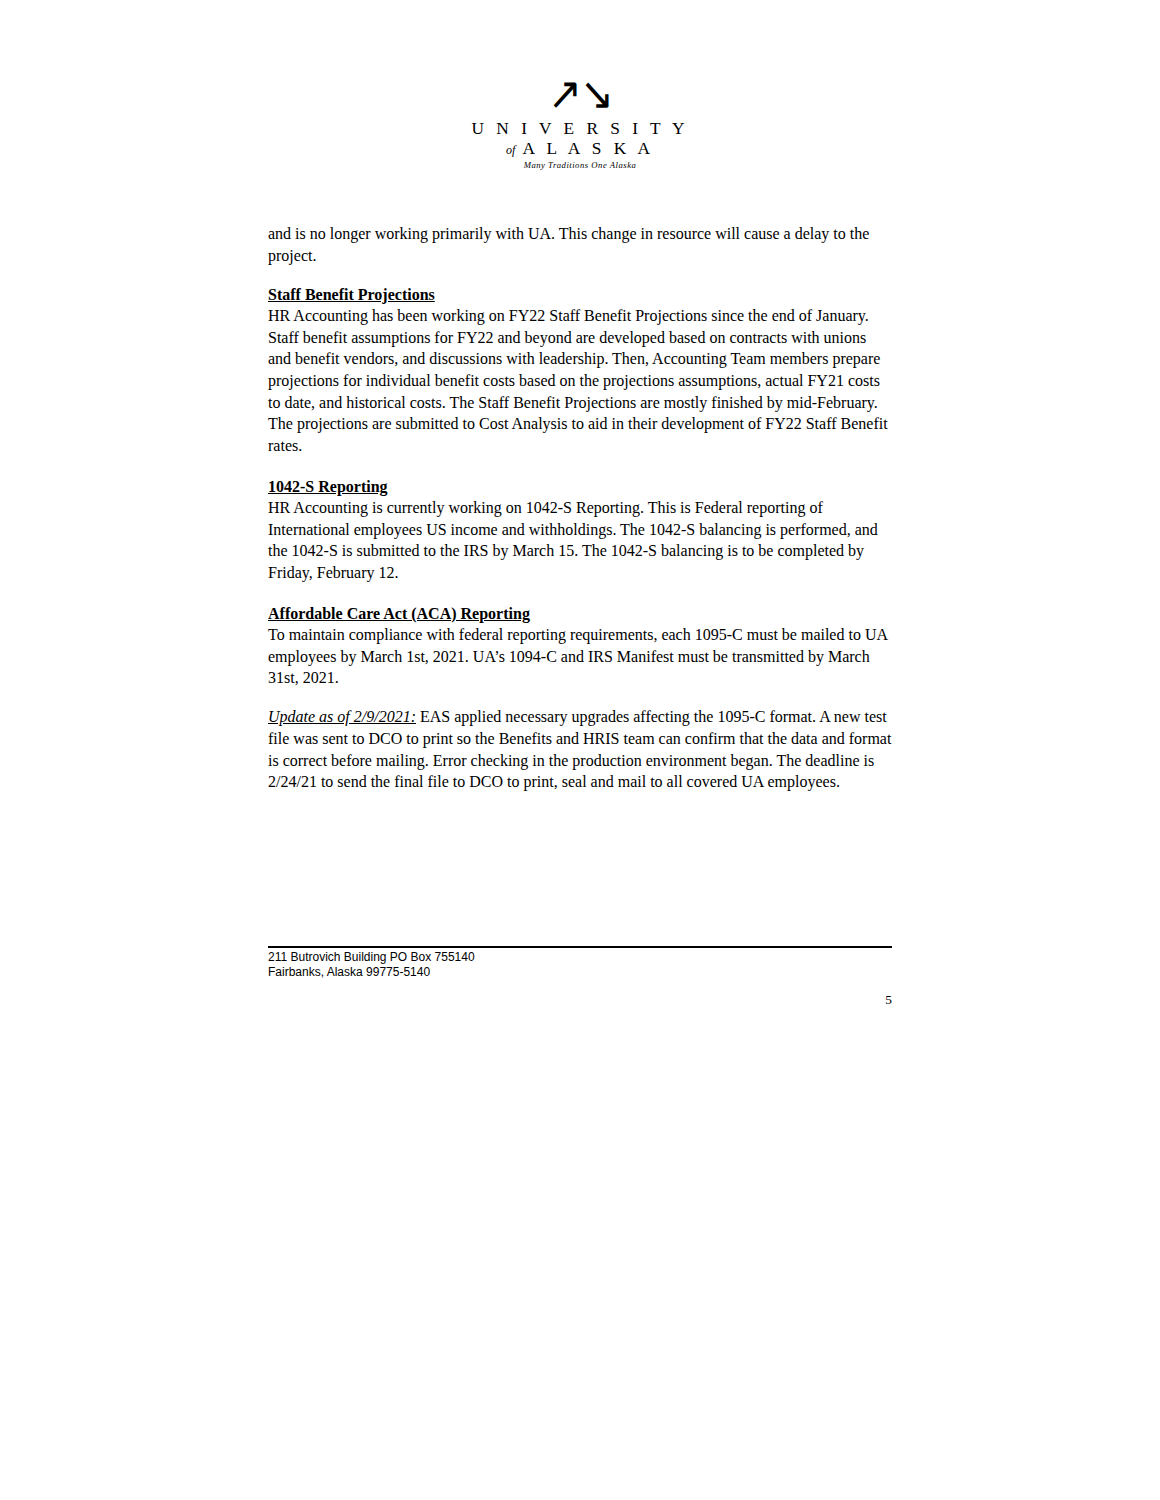↗↘
U N I V E R S I T Y
of A L A S K A
Many Traditions One Alaska
and is no longer working primarily with UA. This change in resource will cause a delay to the project.
Staff Benefit Projections
HR Accounting has been working on FY22 Staff Benefit Projections since the end of January. Staff benefit assumptions for FY22 and beyond are developed based on contracts with unions and benefit vendors, and discussions with leadership. Then, Accounting Team members prepare projections for individual benefit costs based on the projections assumptions, actual FY21 costs to date, and historical costs. The Staff Benefit Projections are mostly finished by mid-February. The projections are submitted to Cost Analysis to aid in their development of FY22 Staff Benefit rates.
1042-S Reporting
HR Accounting is currently working on 1042-S Reporting. This is Federal reporting of International employees US income and withholdings. The 1042-S balancing is performed, and the 1042-S is submitted to the IRS by March 15. The 1042-S balancing is to be completed by Friday, February 12.
Affordable Care Act (ACA) Reporting
To maintain compliance with federal reporting requirements, each 1095-C must be mailed to UA employees by March 1st, 2021. UA’s 1094-C and IRS Manifest must be transmitted by March 31st, 2021.
Update as of 2/9/2021: EAS applied necessary upgrades affecting the 1095-C format. A new test file was sent to DCO to print so the Benefits and HRIS team can confirm that the data and format is correct before mailing. Error checking in the production environment began. The deadline is 2/24/21 to send the final file to DCO to print, seal and mail to all covered UA employees.
211 Butrovich Building PO Box 755140
Fairbanks, Alaska 99775-5140
5